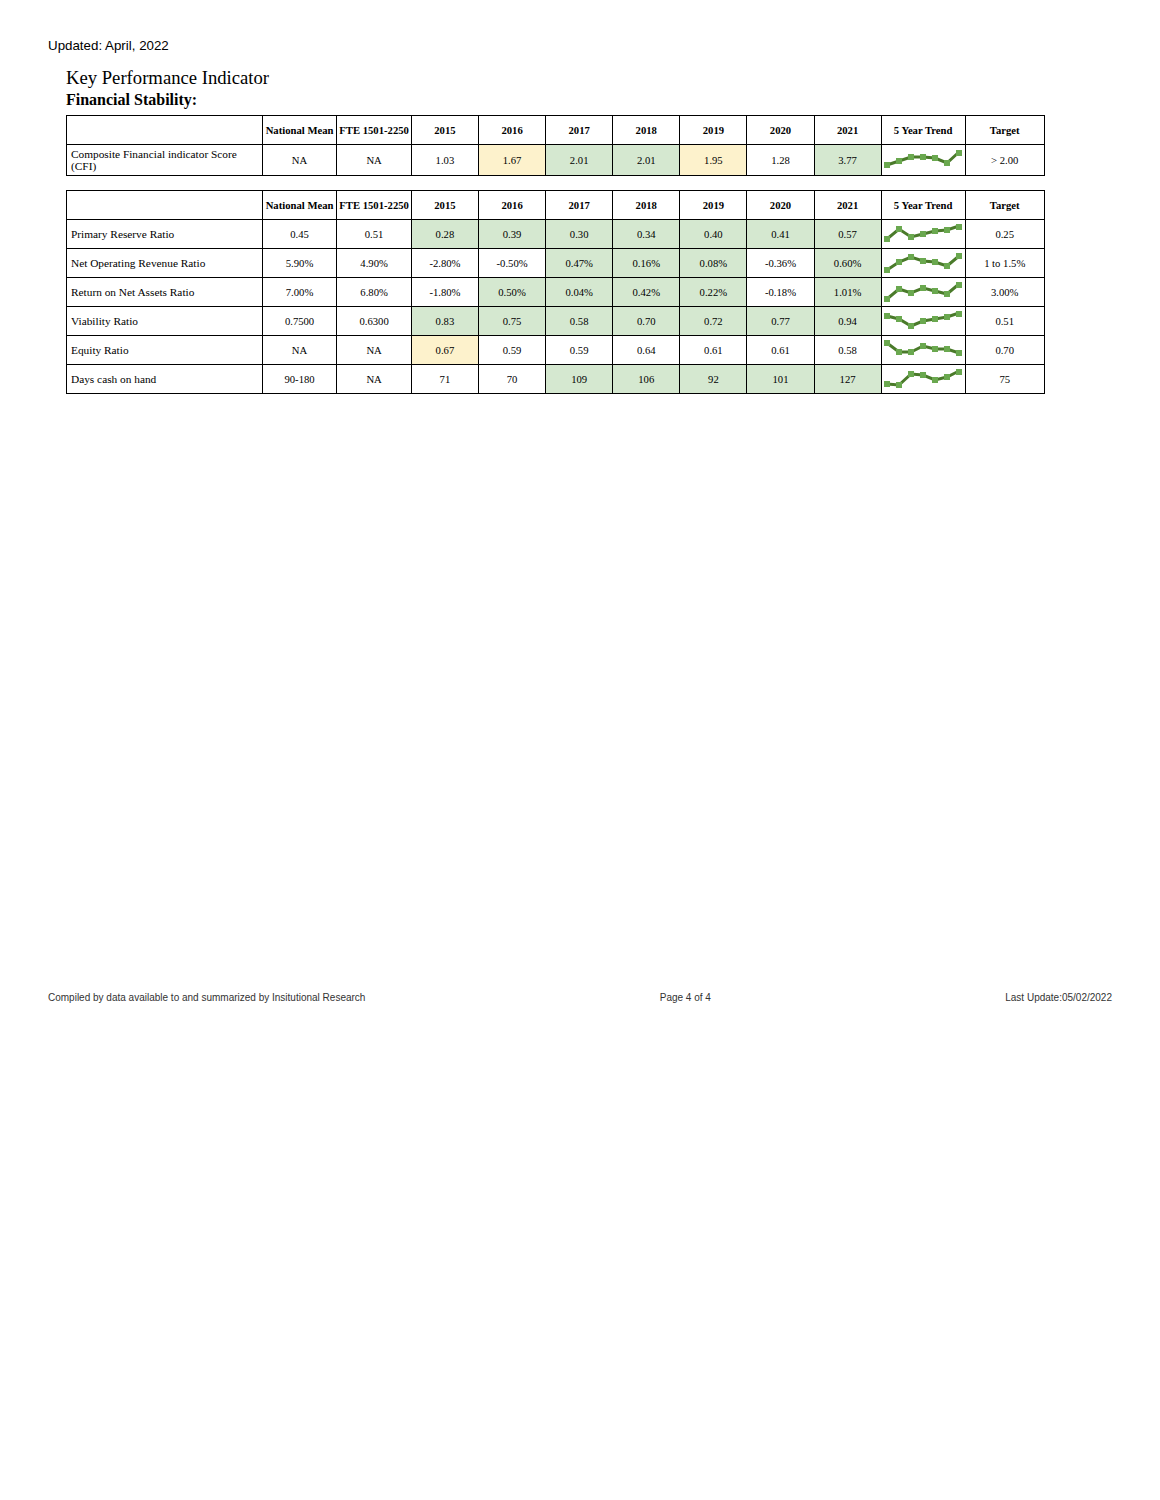Updated: April, 2022
Key Performance Indicator
Financial Stability:
| | National Mean | FTE 1501-2250 | 2015 | 2016 | 2017 | 2018 | 2019 | 2020 | 2021 | 5 Year Trend | Target |
| --- | --- | --- | --- | --- | --- | --- | --- | --- | --- | --- | --- |
| Composite Financial indicator Score (CFI) | NA | NA | 1.03 | 1.67 | 2.01 | 2.01 | 1.95 | 1.28 | 3.77 | | > 2.00 |
| | National Mean | FTE 1501-2250 | 2015 | 2016 | 2017 | 2018 | 2019 | 2020 | 2021 | 5 Year Trend | Target |
| --- | --- | --- | --- | --- | --- | --- | --- | --- | --- | --- | --- |
| Primary Reserve Ratio | 0.45 | 0.51 | 0.28 | 0.39 | 0.30 | 0.34 | 0.40 | 0.41 | 0.57 | | 0.25 |
| Net Operating Revenue Ratio | 5.90% | 4.90% | -2.80% | -0.50% | 0.47% | 0.16% | 0.08% | -0.36% | 0.60% | | 1 to 1.5% |
| Return on Net Assets Ratio | 7.00% | 6.80% | -1.80% | 0.50% | 0.04% | 0.42% | 0.22% | -0.18% | 1.01% | | 3.00% |
| Viability Ratio | 0.7500 | 0.6300 | 0.83 | 0.75 | 0.58 | 0.70 | 0.72 | 0.77 | 0.94 | | 0.51 |
| Equity Ratio | NA | NA | 0.67 | 0.59 | 0.59 | 0.64 | 0.61 | 0.61 | 0.58 | | 0.70 |
| Days cash on hand | 90-180 | NA | 71 | 70 | 109 | 106 | 92 | 101 | 127 | | 75 |
Compiled by data available to and summarized by Insitutional Research Last Update:05/02/2022
Page 4 of 4